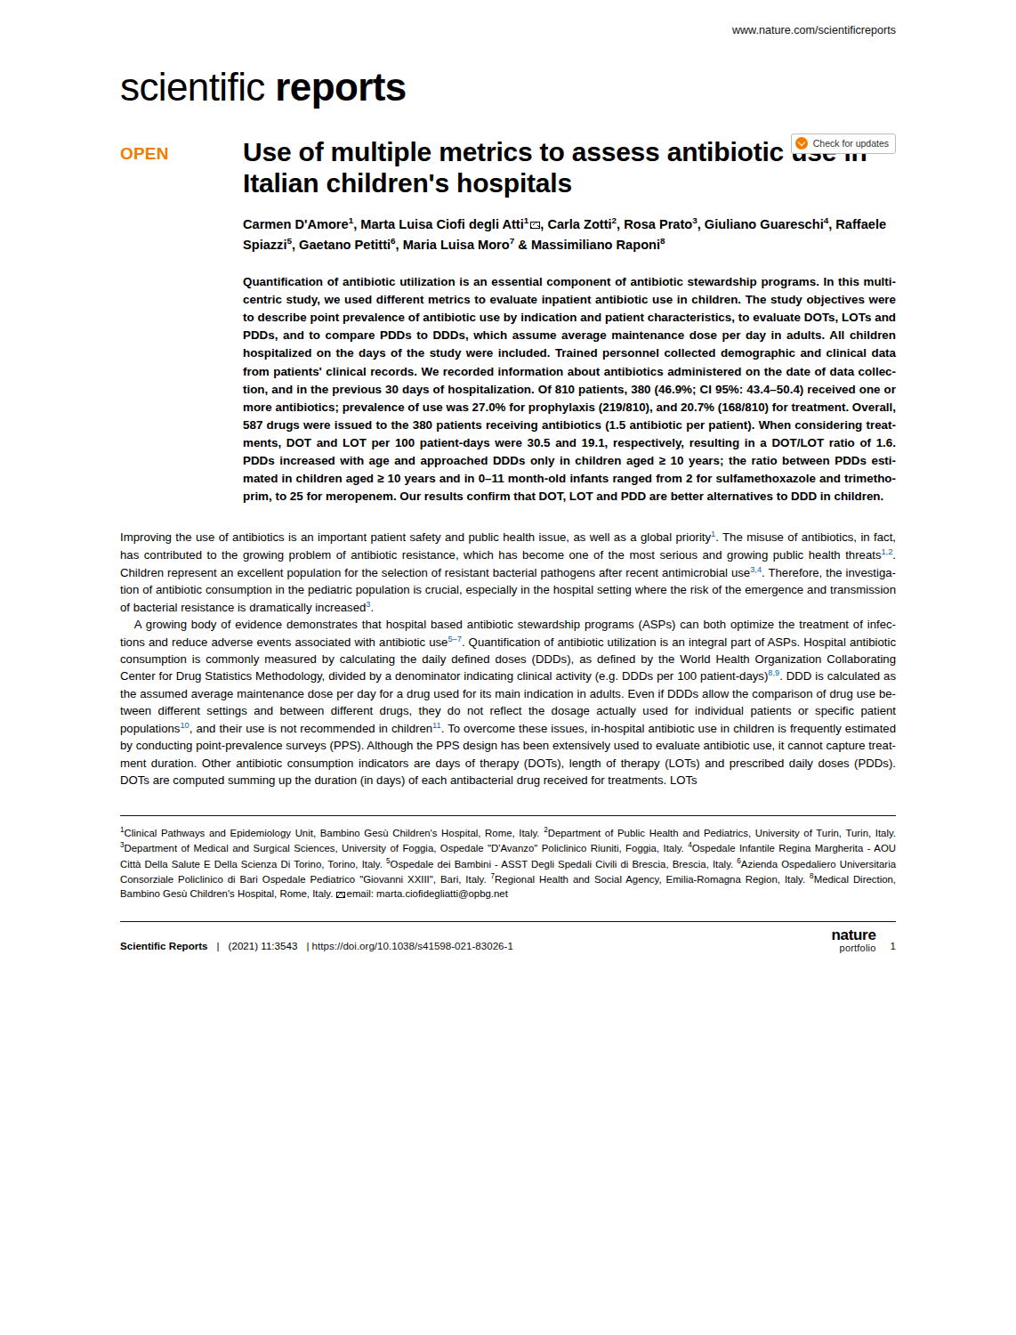www.nature.com/scientificreports
scientific reports
Check for updates
OPEN
Use of multiple metrics to assess antibiotic use in Italian children's hospitals
Carmen D'Amore1, Marta Luisa Ciofi degli Atti1 , Carla Zotti2, Rosa Prato3, Giuliano Guareschi4, Raffaele Spiazzi5, Gaetano Petitti6, Maria Luisa Moro7 & Massimiliano Raponi8
Quantification of antibiotic utilization is an essential component of antibiotic stewardship programs. In this multicentric study, we used different metrics to evaluate inpatient antibiotic use in children. The study objectives were to describe point prevalence of antibiotic use by indication and patient characteristics, to evaluate DOTs, LOTs and PDDs, and to compare PDDs to DDDs, which assume average maintenance dose per day in adults. All children hospitalized on the days of the study were included. Trained personnel collected demographic and clinical data from patients' clinical records. We recorded information about antibiotics administered on the date of data collection, and in the previous 30 days of hospitalization. Of 810 patients, 380 (46.9%; CI 95%: 43.4–50.4) received one or more antibiotics; prevalence of use was 27.0% for prophylaxis (219/810), and 20.7% (168/810) for treatment. Overall, 587 drugs were issued to the 380 patients receiving antibiotics (1.5 antibiotic per patient). When considering treatments, DOT and LOT per 100 patient-days were 30.5 and 19.1, respectively, resulting in a DOT/LOT ratio of 1.6. PDDs increased with age and approached DDDs only in children aged ≥ 10 years; the ratio between PDDs estimated in children aged ≥ 10 years and in 0–11 month-old infants ranged from 2 for sulfamethoxazole and trimethoprim, to 25 for meropenem. Our results confirm that DOT, LOT and PDD are better alternatives to DDD in children.
Improving the use of antibiotics is an important patient safety and public health issue, as well as a global priority1. The misuse of antibiotics, in fact, has contributed to the growing problem of antibiotic resistance, which has become one of the most serious and growing public health threats1,2. Children represent an excellent population for the selection of resistant bacterial pathogens after recent antimicrobial use3,4. Therefore, the investigation of antibiotic consumption in the pediatric population is crucial, especially in the hospital setting where the risk of the emergence and transmission of bacterial resistance is dramatically increased3.
A growing body of evidence demonstrates that hospital based antibiotic stewardship programs (ASPs) can both optimize the treatment of infections and reduce adverse events associated with antibiotic use5–7. Quantification of antibiotic utilization is an integral part of ASPs. Hospital antibiotic consumption is commonly measured by calculating the daily defined doses (DDDs), as defined by the World Health Organization Collaborating Center for Drug Statistics Methodology, divided by a denominator indicating clinical activity (e.g. DDDs per 100 patient-days)8,9. DDD is calculated as the assumed average maintenance dose per day for a drug used for its main indication in adults. Even if DDDs allow the comparison of drug use between different settings and between different drugs, they do not reflect the dosage actually used for individual patients or specific patient populations10, and their use is not recommended in children11. To overcome these issues, in-hospital antibiotic use in children is frequently estimated by conducting point-prevalence surveys (PPS). Although the PPS design has been extensively used to evaluate antibiotic use, it cannot capture treatment duration. Other antibiotic consumption indicators are days of therapy (DOTs), length of therapy (LOTs) and prescribed daily doses (PDDs). DOTs are computed summing up the duration (in days) of each antibacterial drug received for treatments. LOTs
1Clinical Pathways and Epidemiology Unit, Bambino Gesù Children's Hospital, Rome, Italy. 2Department of Public Health and Pediatrics, University of Turin, Turin, Italy. 3Department of Medical and Surgical Sciences, University of Foggia, Ospedale "D'Avanzo" Policlinico Riuniti, Foggia, Italy. 4Ospedale Infantile Regina Margherita - AOU Città Della Salute E Della Scienza Di Torino, Torino, Italy. 5Ospedale dei Bambini - ASST Degli Spedali Civili di Brescia, Brescia, Italy. 6Azienda Ospedaliero Universitaria Consorziale Policlinico di Bari Ospedale Pediatrico "Giovanni XXIII", Bari, Italy. 7Regional Health and Social Agency, Emilia-Romagna Region, Italy. 8Medical Direction, Bambino Gesù Children's Hospital, Rome, Italy. email: marta.ciofidegliatti@opbg.net
Scientific Reports | (2021) 11:3543 | https://doi.org/10.1038/s41598-021-83026-1
nature
portfolio
1